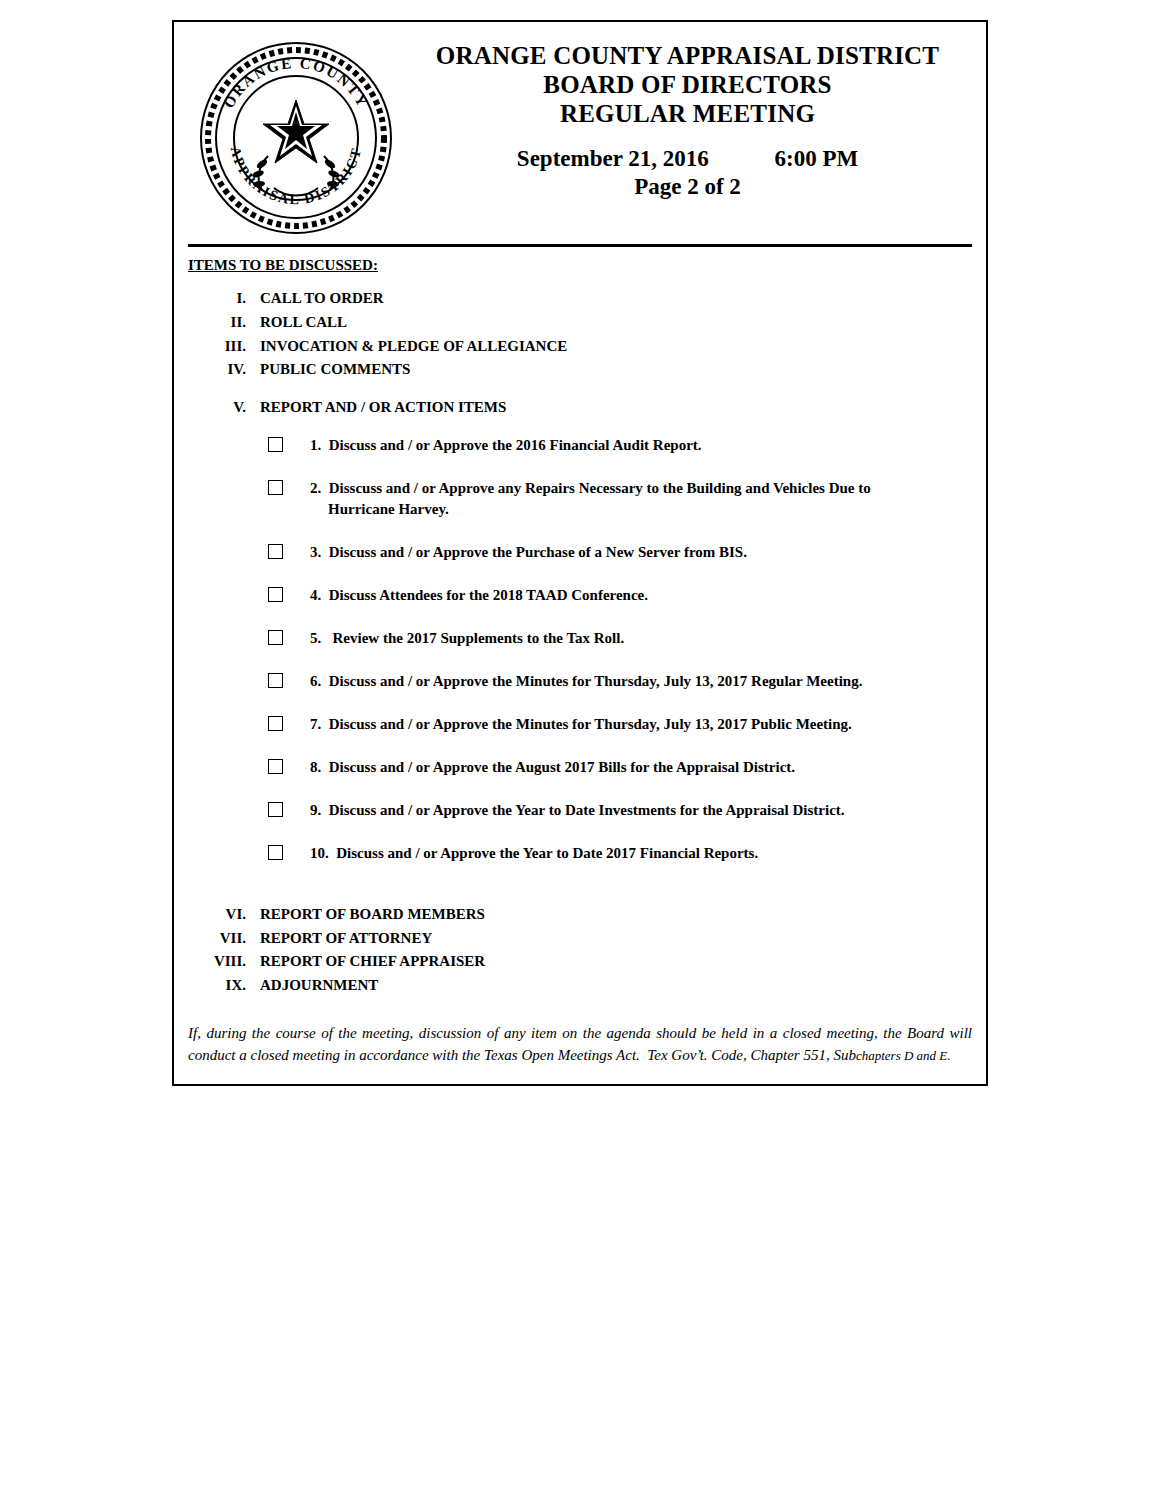ORANGE COUNTY APPRAISAL DISTRICT
ORANGE COUNTY APPRAISAL DISTRICT
BOARD OF DIRECTORS
REGULAR MEETING
September 21, 2016 6:00 PM
Page 2 of 2
ITEMS TO BE DISCUSSED:
I. CALL TO ORDER
II. ROLL CALL
III. INVOCATION & PLEDGE OF ALLEGIANCE
IV. PUBLIC COMMENTS
V. REPORT AND / OR ACTION ITEMS
1. Discuss and / or Approve the 2016 Financial Audit Report.
2. Disscuss and / or Approve any Repairs Necessary to the Building and Vehicles Due to Hurricane Harvey.
3. Discuss and / or Approve the Purchase of a New Server from BIS.
4. Discuss Attendees for the 2018 TAAD Conference.
5. Review the 2017 Supplements to the Tax Roll.
6. Discuss and / or Approve the Minutes for Thursday, July 13, 2017 Regular Meeting.
7. Discuss and / or Approve the Minutes for Thursday, July 13, 2017 Public Meeting.
8. Discuss and / or Approve the August 2017 Bills for the Appraisal District.
9. Discuss and / or Approve the Year to Date Investments for the Appraisal District.
10. Discuss and / or Approve the Year to Date 2017 Financial Reports.
VI. REPORT OF BOARD MEMBERS
VII. REPORT OF ATTORNEY
VIII. REPORT OF CHIEF APPRAISER
IX. ADJOURNMENT
If, during the course of the meeting, discussion of any item on the agenda should be held in a closed meeting, the Board will conduct a closed meeting in accordance with the Texas Open Meetings Act. Tex Gov’t. Code, Chapter 551, Subchapters D and E.